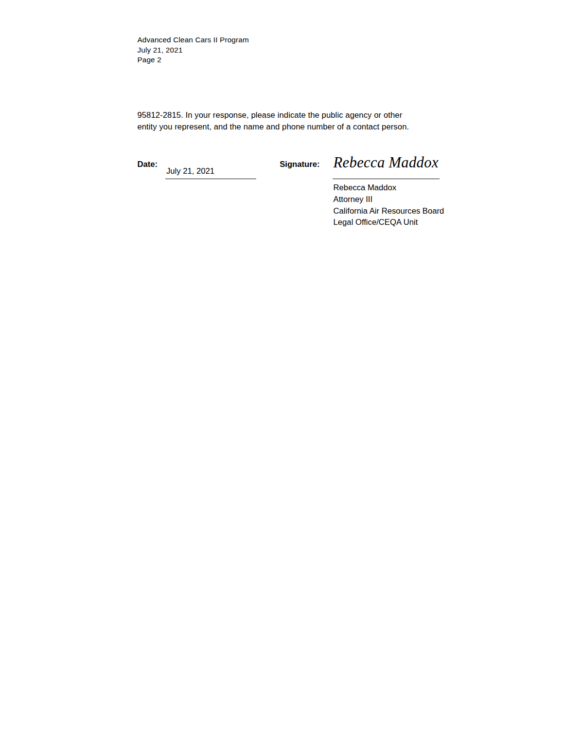Advanced Clean Cars II Program
July 21, 2021
Page 2
95812-2815. In your response, please indicate the public agency or other entity you represent, and the name and phone number of a contact person.
Date: July 21, 2021
Signature: Rebecca Maddox
Rebecca Maddox
Attorney III
California Air Resources Board
Legal Office/CEQA Unit